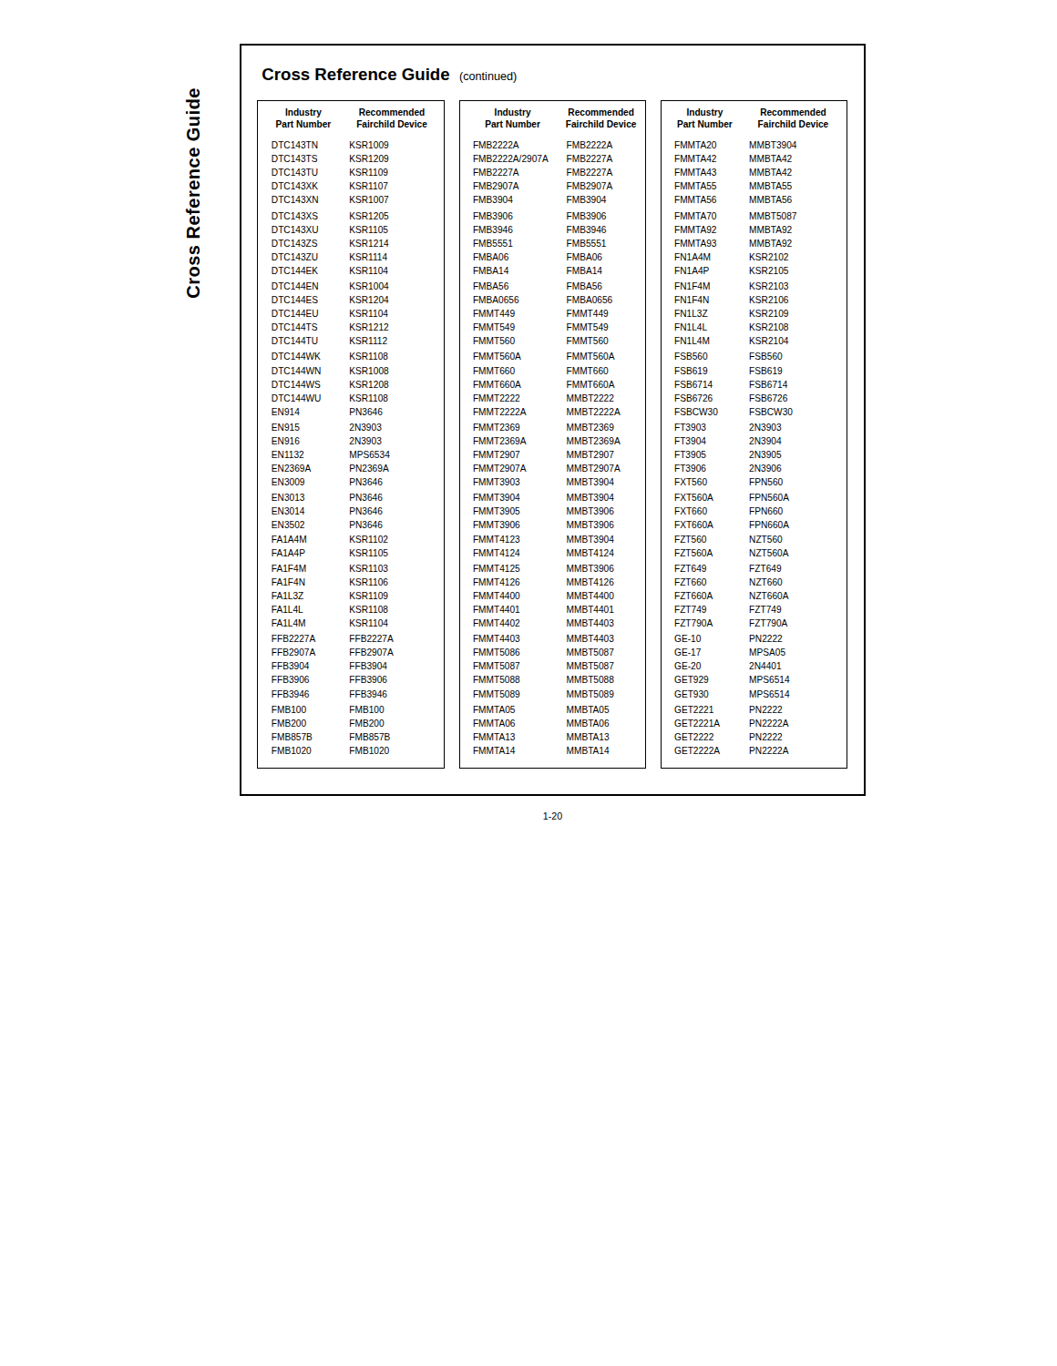Cross Reference Guide
Cross Reference Guide (continued)
| Industry Part Number | Recommended Fairchild Device |
| --- | --- |
| DTC143TN | KSR1009 |
| DTC143TS | KSR1209 |
| DTC143TU | KSR1109 |
| DTC143XK | KSR1107 |
| DTC143XN | KSR1007 |
| DTC143XS | KSR1205 |
| DTC143XU | KSR1105 |
| DTC143ZS | KSR1214 |
| DTC143ZU | KSR1114 |
| DTC144EK | KSR1104 |
| DTC144EN | KSR1004 |
| DTC144ES | KSR1204 |
| DTC144EU | KSR1104 |
| DTC144TS | KSR1212 |
| DTC144TU | KSR1112 |
| DTC144WK | KSR1108 |
| DTC144WN | KSR1008 |
| DTC144WS | KSR1208 |
| DTC144WU | KSR1108 |
| EN914 | PN3646 |
| EN915 | 2N3903 |
| EN916 | 2N3903 |
| EN1132 | MPS6534 |
| EN2369A | PN2369A |
| EN3009 | PN3646 |
| EN3013 | PN3646 |
| EN3014 | PN3646 |
| EN3502 | PN3646 |
| FA1A4M | KSR1102 |
| FA1A4P | KSR1105 |
| FA1F4M | KSR1103 |
| FA1F4N | KSR1106 |
| FA1L3Z | KSR1109 |
| FA1L4L | KSR1108 |
| FA1L4M | KSR1104 |
| FFB2227A | FFB2227A |
| FFB2907A | FFB2907A |
| FFB3904 | FFB3904 |
| FFB3906 | FFB3906 |
| FFB3946 | FFB3946 |
| FMB100 | FMB100 |
| FMB200 | FMB200 |
| FMB857B | FMB857B |
| FMB1020 | FMB1020 |
| Industry Part Number | Recommended Fairchild Device |
| --- | --- |
| FMB2222A | FMB2222A |
| FMB2222A/2907A | FMB2227A |
| FMB2227A | FMB2227A |
| FMB2907A | FMB2907A |
| FMB3904 | FMB3904 |
| FMB3906 | FMB3906 |
| FMB3946 | FMB3946 |
| FMB5551 | FMB5551 |
| FMBA06 | FMBA06 |
| FMBA14 | FMBA14 |
| FMBA56 | FMBA56 |
| FMBA0656 | FMBA0656 |
| FMMT449 | FMMT449 |
| FMMT549 | FMMT549 |
| FMMT560 | FMMT560 |
| FMMT560A | FMMT560A |
| FMMT660 | FMMT660 |
| FMMT660A | FMMT660A |
| FMMT2222 | MMBT2222 |
| FMMT2222A | MMBT2222A |
| FMMT2369 | MMBT2369 |
| FMMT2369A | MMBT2369A |
| FMMT2907 | MMBT2907 |
| FMMT2907A | MMBT2907A |
| FMMT3903 | MMBT3904 |
| FMMT3904 | MMBT3904 |
| FMMT3905 | MMBT3906 |
| FMMT3906 | MMBT3906 |
| FMMT4123 | MMBT3904 |
| FMMT4124 | MMBT4124 |
| FMMT4125 | MMBT3906 |
| FMMT4126 | MMBT4126 |
| FMMT4400 | MMBT4400 |
| FMMT4401 | MMBT4401 |
| FMMT4402 | MMBT4403 |
| FMMT4403 | MMBT4403 |
| FMMT5086 | MMBT5087 |
| FMMT5087 | MMBT5087 |
| FMMT5088 | MMBT5088 |
| FMMT5089 | MMBT5089 |
| FMMTA05 | MMBTA05 |
| FMMTA06 | MMBTA06 |
| FMMTA13 | MMBTA13 |
| FMMTA14 | MMBTA14 |
| Industry Part Number | Recommended Fairchild Device |
| --- | --- |
| FMMTA20 | MMBT3904 |
| FMMTA42 | MMBTA42 |
| FMMTA43 | MMBTA42 |
| FMMTA55 | MMBTA55 |
| FMMTA56 | MMBTA56 |
| FMMTA70 | MMBT5087 |
| FMMTA92 | MMBTA92 |
| FMMTA93 | MMBTA92 |
| FN1A4M | KSR2102 |
| FN1A4P | KSR2105 |
| FN1F4M | KSR2103 |
| FN1F4N | KSR2106 |
| FN1L3Z | KSR2109 |
| FN1L4L | KSR2108 |
| FN1L4M | KSR2104 |
| FSB560 | FSB560 |
| FSB619 | FSB619 |
| FSB6714 | FSB6714 |
| FSB6726 | FSB6726 |
| FSBCW30 | FSBCW30 |
| FT3903 | 2N3903 |
| FT3904 | 2N3904 |
| FT3905 | 2N3905 |
| FT3906 | 2N3906 |
| FXT560 | FPN560 |
| FXT560A | FPN560A |
| FXT660 | FPN660 |
| FXT660A | FPN660A |
| FZT560 | NZT560 |
| FZT560A | NZT560A |
| FZT649 | FZT649 |
| FZT660 | NZT660 |
| FZT660A | NZT660A |
| FZT749 | FZT749 |
| FZT790A | FZT790A |
| GE-10 | PN2222 |
| GE-17 | MPSA05 |
| GE-20 | 2N4401 |
| GET929 | MPS6514 |
| GET930 | MPS6514 |
| GET2221 | PN2222 |
| GET2221A | PN2222A |
| GET2222 | PN2222 |
| GET2222A | PN2222A |
1-20